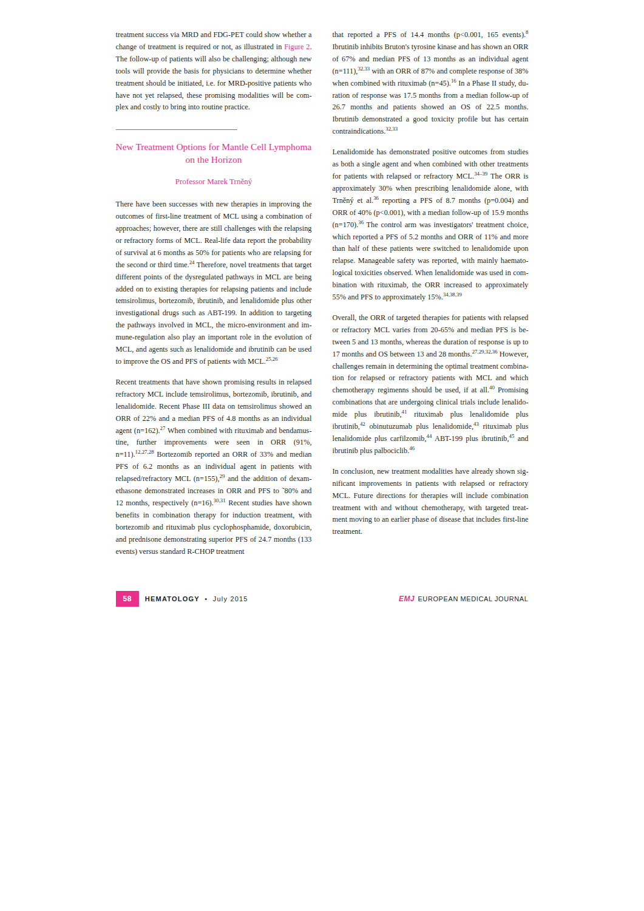treatment success via MRD and FDG-PET could show whether a change of treatment is required or not, as illustrated in Figure 2. The follow-up of patients will also be challenging; although new tools will provide the basis for physicians to determine whether treatment should be initiated, i.e. for MRD-positive patients who have not yet relapsed, these promising modalities will be complex and costly to bring into routine practice.
New Treatment Options for Mantle Cell Lymphoma on the Horizon
Professor Marek Trněný
There have been successes with new therapies in improving the outcomes of first-line treatment of MCL using a combination of approaches; however, there are still challenges with the relapsing or refractory forms of MCL. Real-life data report the probability of survival at 6 months as 50% for patients who are relapsing for the second or third time.24 Therefore, novel treatments that target different points of the dysregulated pathways in MCL are being added on to existing therapies for relapsing patients and include temsirolimus, bortezomib, ibrutinib, and lenalidomide plus other investigational drugs such as ABT-199. In addition to targeting the pathways involved in MCL, the micro-environment and immune-regulation also play an important role in the evolution of MCL, and agents such as lenalidomide and ibrutinib can be used to improve the OS and PFS of patients with MCL.25,26
Recent treatments that have shown promising results in relapsed refractory MCL include temsirolimus, bortezomib, ibrutinib, and lenalidomide. Recent Phase III data on temsirolimus showed an ORR of 22% and a median PFS of 4.8 months as an individual agent (n=162).27 When combined with rituximab and bendamustine, further improvements were seen in ORR (91%, n=11).12,27,28 Bortezomib reported an ORR of 33% and median PFS of 6.2 months as an individual agent in patients with relapsed/refractory MCL (n=155),29 and the addition of dexamethasone demonstrated increases in ORR and PFS to ˜80% and 12 months, respectively (n=16).30,31 Recent studies have shown benefits in combination therapy for induction treatment, with bortezomib and rituximab plus cyclophosphamide, doxorubicin, and prednisone demonstrating superior PFS of 24.7 months (133 events) versus standard R-CHOP treatment
that reported a PFS of 14.4 months (p<0.001, 165 events).8 Ibrutinib inhibits Bruton's tyrosine kinase and has shown an ORR of 67% and median PFS of 13 months as an individual agent (n=111),32,33 with an ORR of 87% and complete response of 38% when combined with rituximab (n=45).16 In a Phase II study, duration of response was 17.5 months from a median follow-up of 26.7 months and patients showed an OS of 22.5 months. Ibrutinib demonstrated a good toxicity profile but has certain contraindications.32,33
Lenalidomide has demonstrated positive outcomes from studies as both a single agent and when combined with other treatments for patients with relapsed or refractory MCL.34–39 The ORR is approximately 30% when prescribing lenalidomide alone, with Trněný et al.36 reporting a PFS of 8.7 months (p=0.004) and ORR of 40% (p<0.001), with a median follow-up of 15.9 months (n=170).36 The control arm was investigators' treatment choice, which reported a PFS of 5.2 months and ORR of 11% and more than half of these patients were switched to lenalidomide upon relapse. Manageable safety was reported, with mainly haematological toxicities observed. When lenalidomide was used in combination with rituximab, the ORR increased to approximately 55% and PFS to approximately 15%.34,38,39
Overall, the ORR of targeted therapies for patients with relapsed or refractory MCL varies from 20-65% and median PFS is between 5 and 13 months, whereas the duration of response is up to 17 months and OS between 13 and 28 months.27,29,32,36 However, challenges remain in determining the optimal treatment combination for relapsed or refractory patients with MCL and which chemotherapy regimenns should be used, if at all.40 Promising combinations that are undergoing clinical trials include lenalidomide plus ibrutinib,41 rituximab plus lenalidomide plus ibrutinib,42 obinutuzumab plus lenalidomide,43 rituximab plus lenalidomide plus carfilzomib,44 ABT-199 plus ibrutinib,45 and ibrutinib plus palbociclib.46
In conclusion, new treatment modalities have already shown significant improvements in patients with relapsed or refractory MCL. Future directions for therapies will include combination treatment with and without chemotherapy, with targeted treatment moving to an earlier phase of disease that includes first-line treatment.
58
HEMATOLOGY • July 2015
EMJ EUROPEAN MEDICAL JOURNAL